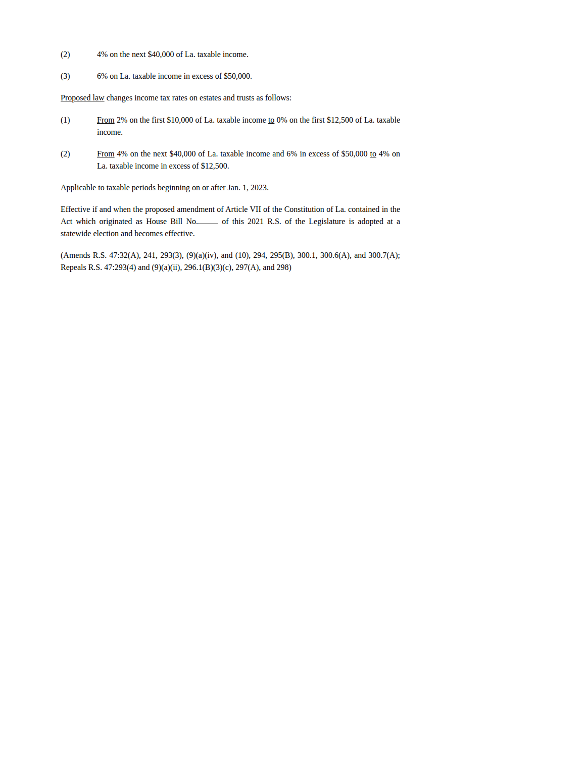(2) 4% on the next $40,000 of La. taxable income.
(3) 6% on La. taxable income in excess of $50,000.
Proposed law changes income tax rates on estates and trusts as follows:
(1) From 2% on the first $10,000 of La. taxable income to 0% on the first $12,500 of La. taxable income.
(2) From 4% on the next $40,000 of La. taxable income and 6% in excess of $50,000 to 4% on La. taxable income in excess of $12,500.
Applicable to taxable periods beginning on or after Jan. 1, 2023.
Effective if and when the proposed amendment of Article VII of the Constitution of La. contained in the Act which originated as House Bill No. of this 2021 R.S. of the Legislature is adopted at a statewide election and becomes effective.
(Amends R.S. 47:32(A), 241, 293(3), (9)(a)(iv), and (10), 294, 295(B), 300.1, 300.6(A), and 300.7(A); Repeals R.S. 47:293(4) and (9)(a)(ii), 296.1(B)(3)(c), 297(A), and 298)